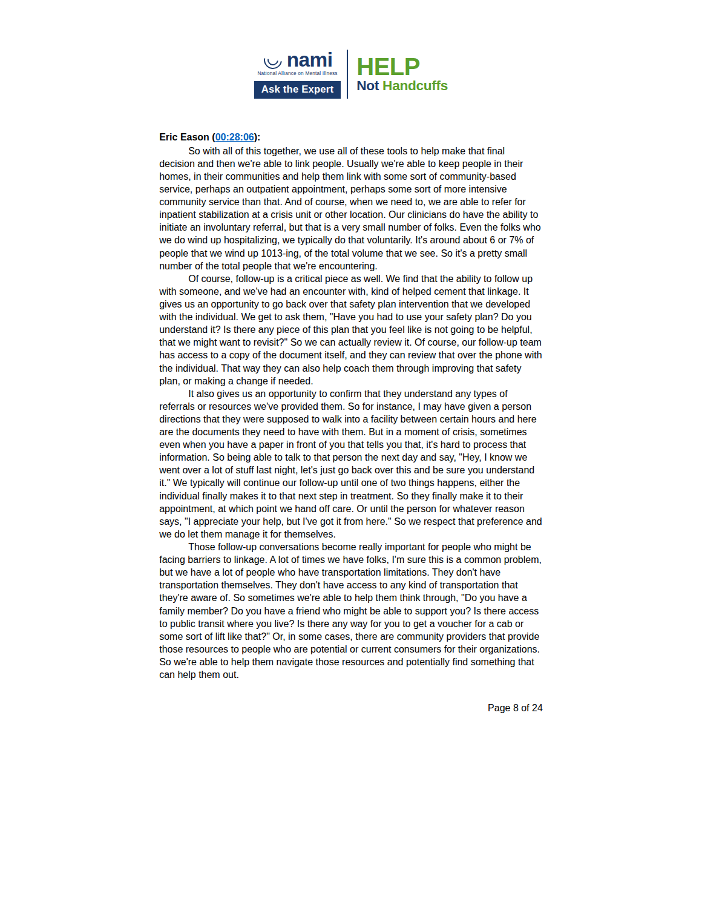nami
National Alliance on Mental Illness
Ask the Expert
HELP
Not Handcuffs
Eric Eason (00:28:06):
So with all of this together, we use all of these tools to help make that final decision and then we're able to link people. Usually we're able to keep people in their homes, in their communities and help them link with some sort of community-based service, perhaps an outpatient appointment, perhaps some sort of more intensive community service than that. And of course, when we need to, we are able to refer for inpatient stabilization at a crisis unit or other location. Our clinicians do have the ability to initiate an involuntary referral, but that is a very small number of folks. Even the folks who we do wind up hospitalizing, we typically do that voluntarily. It's around about 6 or 7% of people that we wind up 1013-ing, of the total volume that we see. So it's a pretty small number of the total people that we're encountering.
Of course, follow-up is a critical piece as well. We find that the ability to follow up with someone, and we've had an encounter with, kind of helped cement that linkage. It gives us an opportunity to go back over that safety plan intervention that we developed with the individual. We get to ask them, "Have you had to use your safety plan? Do you understand it? Is there any piece of this plan that you feel like is not going to be helpful, that we might want to revisit?" So we can actually review it. Of course, our follow-up team has access to a copy of the document itself, and they can review that over the phone with the individual. That way they can also help coach them through improving that safety plan, or making a change if needed.
It also gives us an opportunity to confirm that they understand any types of referrals or resources we've provided them. So for instance, I may have given a person directions that they were supposed to walk into a facility between certain hours and here are the documents they need to have with them. But in a moment of crisis, sometimes even when you have a paper in front of you that tells you that, it's hard to process that information. So being able to talk to that person the next day and say, "Hey, I know we went over a lot of stuff last night, let's just go back over this and be sure you understand it." We typically will continue our follow-up until one of two things happens, either the individual finally makes it to that next step in treatment. So they finally make it to their appointment, at which point we hand off care. Or until the person for whatever reason says, "I appreciate your help, but I've got it from here." So we respect that preference and we do let them manage it for themselves.
Those follow-up conversations become really important for people who might be facing barriers to linkage. A lot of times we have folks, I'm sure this is a common problem, but we have a lot of people who have transportation limitations. They don't have transportation themselves. They don't have access to any kind of transportation that they're aware of. So sometimes we're able to help them think through, "Do you have a family member? Do you have a friend who might be able to support you? Is there access to public transit where you live? Is there any way for you to get a voucher for a cab or some sort of lift like that?" Or, in some cases, there are community providers that provide those resources to people who are potential or current consumers for their organizations. So we're able to help them navigate those resources and potentially find something that can help them out.
Page 8 of 24